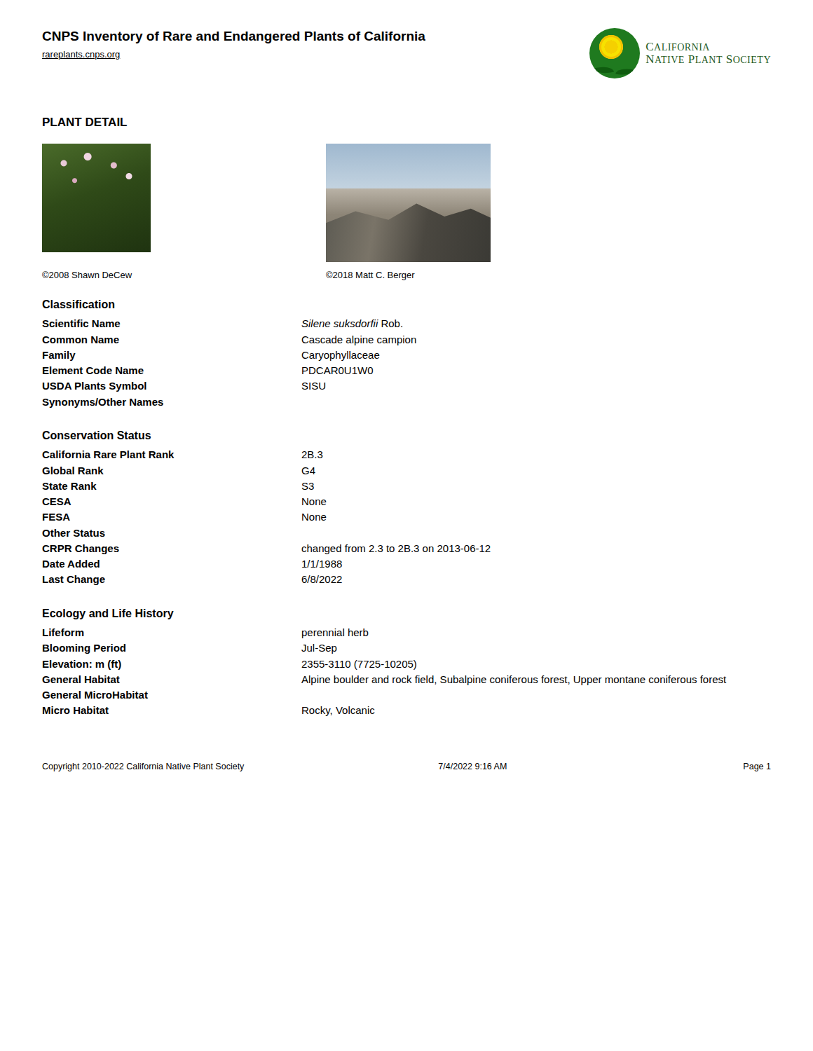CNPS Inventory of Rare and Endangered Plants of California
rareplants.cnps.org
CALIFORNIA
NATIVE PLANT SOCIETY
PLANT DETAIL
©2008 Shawn DeCew
©2018 Matt C. Berger
Classification
| Scientific Name | Silene suksdorfii Rob. |
| Common Name | Cascade alpine campion |
| Family | Caryophyllaceae |
| Element Code Name | PDCAR0U1W0 |
| USDA Plants Symbol | SISU |
| Synonyms/Other Names | |
Conservation Status
| California Rare Plant Rank | 2B.3 |
| Global Rank | G4 |
| State Rank | S3 |
| CESA | None |
| FESA | None |
| Other Status | |
| CRPR Changes | changed from 2.3 to 2B.3 on 2013-06-12 |
| Date Added | 1/1/1988 |
| Last Change | 6/8/2022 |
Ecology and Life History
| Lifeform | perennial herb |
| Blooming Period | Jul-Sep |
| Elevation: m (ft) | 2355-3110 (7725-10205) |
| General Habitat | Alpine boulder and rock field, Subalpine coniferous forest, Upper montane coniferous forest |
| General MicroHabitat | |
| Micro Habitat | Rocky, Volcanic |
Copyright 2010-2022 California Native Plant Society
7/4/2022 9:16 AM
Page 1